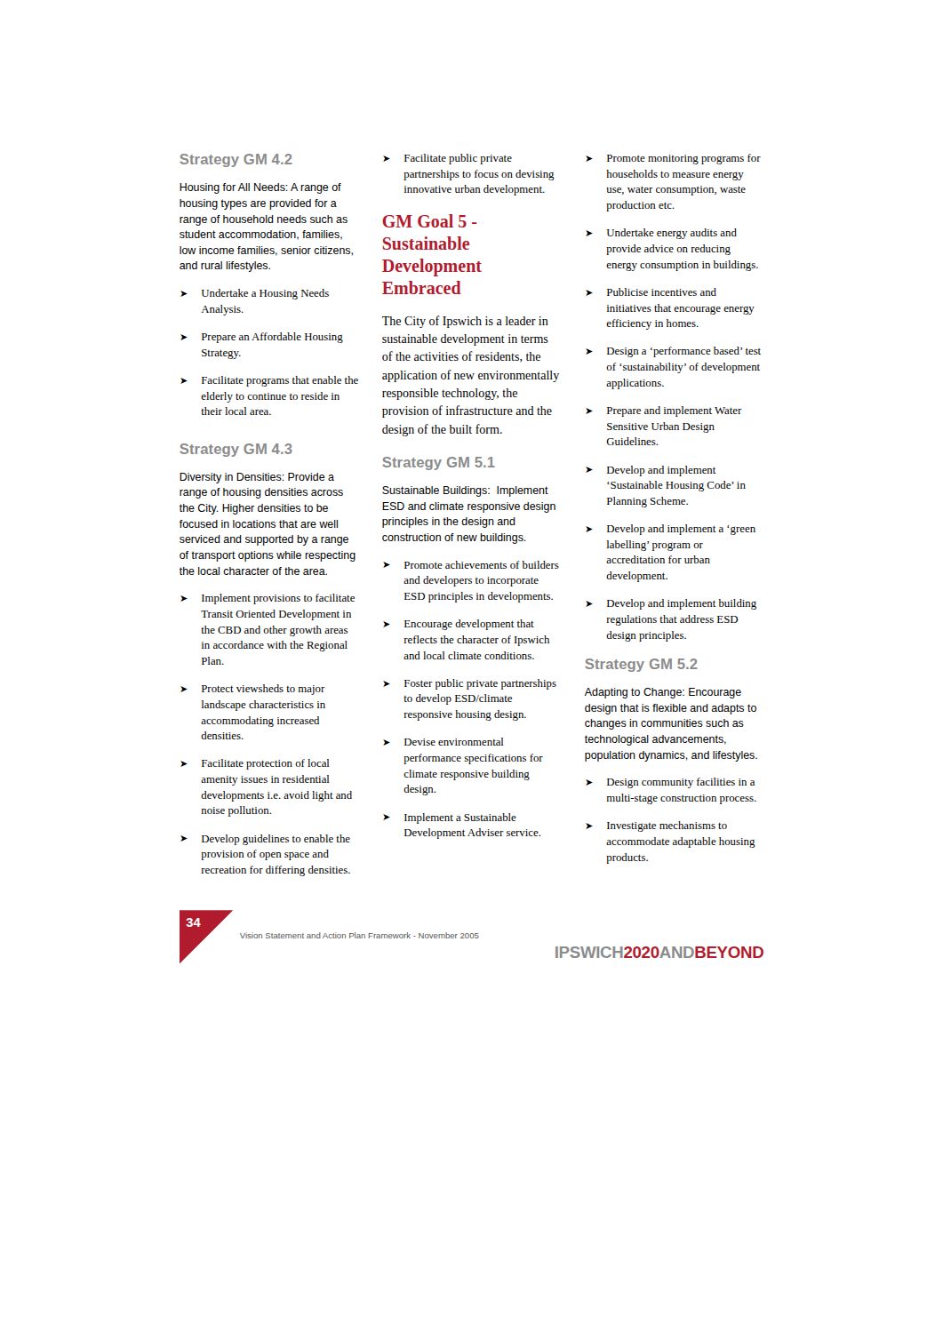Strategy GM 4.2
Housing for All Needs: A range of housing types are provided for a range of household needs such as student accommodation, families, low income families, senior citizens, and rural lifestyles.
Undertake a Housing Needs Analysis.
Prepare an Affordable Housing Strategy.
Facilitate programs that enable the elderly to continue to reside in their local area.
Strategy GM 4.3
Diversity in Densities: Provide a range of housing densities across the City. Higher densities to be focused in locations that are well serviced and supported by a range of transport options while respecting the local character of the area.
Implement provisions to facilitate Transit Oriented Development in the CBD and other growth areas in accordance with the Regional Plan.
Protect viewsheds to major landscape characteristics in accommodating increased densities.
Facilitate protection of local amenity issues in residential developments i.e. avoid light and noise pollution.
Develop guidelines to enable the provision of open space and recreation for differing densities.
Facilitate public private partnerships to focus on devising innovative urban development.
GM Goal 5 - Sustainable Development Embraced
The City of Ipswich is a leader in sustainable development in terms of the activities of residents, the application of new environmentally responsible technology, the provision of infrastructure and the design of the built form.
Strategy GM 5.1
Sustainable Buildings: Implement ESD and climate responsive design principles in the design and construction of new buildings.
Promote achievements of builders and developers to incorporate ESD principles in developments.
Encourage development that reflects the character of Ipswich and local climate conditions.
Foster public private partnerships to develop ESD/climate responsive housing design.
Devise environmental performance specifications for climate responsive building design.
Implement a Sustainable Development Adviser service.
Promote monitoring programs for households to measure energy use, water consumption, waste production etc.
Undertake energy audits and provide advice on reducing energy consumption in buildings.
Publicise incentives and initiatives that encourage energy efficiency in homes.
Design a ‘performance based’ test of ‘sustainability’ of development applications.
Prepare and implement Water Sensitive Urban Design Guidelines.
Develop and implement ‘Sustainable Housing Code’ in Planning Scheme.
Develop and implement a ‘green labelling’ program or accreditation for urban development.
Develop and implement building regulations that address ESD design principles.
Strategy GM 5.2
Adapting to Change: Encourage design that is flexible and adapts to changes in communities such as technological advancements, population dynamics, and lifestyles.
Design community facilities in a multi-stage construction process.
Investigate mechanisms to accommodate adaptable housing products.
34
Vision Statement and Action Plan Framework - November 2005
IPSWICH 2020 AND BEYOND